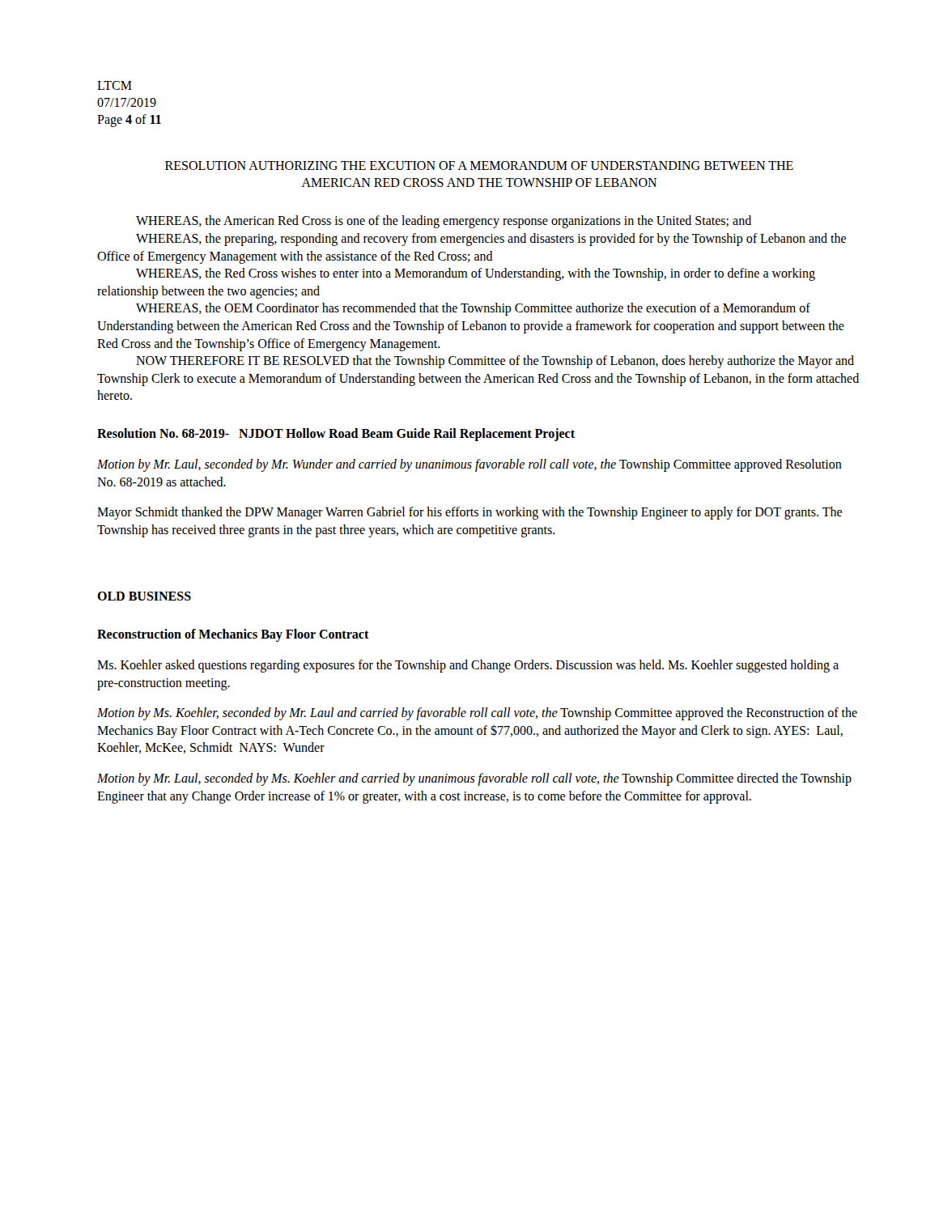LTCM
07/17/2019
Page 4 of 11
Resolution Authorizing the Excution of a Memorandum of Understanding Between the American Red Cross and the Township of Lebanon
WHEREAS, the American Red Cross is one of the leading emergency response organizations in the United States; and
WHEREAS, the preparing, responding and recovery from emergencies and disasters is provided for by the Township of Lebanon and the Office of Emergency Management with the assistance of the Red Cross; and
WHEREAS, the Red Cross wishes to enter into a Memorandum of Understanding, with the Township, in order to define a working relationship between the two agencies; and
WHEREAS, the OEM Coordinator has recommended that the Township Committee authorize the execution of a Memorandum of Understanding between the American Red Cross and the Township of Lebanon to provide a framework for cooperation and support between the Red Cross and the Township’s Office of Emergency Management.
NOW THEREFORE IT BE RESOLVED that the Township Committee of the Township of Lebanon, does hereby authorize the Mayor and Township Clerk to execute a Memorandum of Understanding between the American Red Cross and the Township of Lebanon, in the form attached hereto.
Resolution No. 68-2019- NJDOT Hollow Road Beam Guide Rail Replacement Project
Motion by Mr. Laul, seconded by Mr. Wunder and carried by unanimous favorable roll call vote, the Township Committee approved Resolution No. 68-2019 as attached.
Mayor Schmidt thanked the DPW Manager Warren Gabriel for his efforts in working with the Township Engineer to apply for DOT grants. The Township has received three grants in the past three years, which are competitive grants.
OLD BUSINESS
Reconstruction of Mechanics Bay Floor Contract
Ms. Koehler asked questions regarding exposures for the Township and Change Orders. Discussion was held. Ms. Koehler suggested holding a pre-construction meeting.
Motion by Ms. Koehler, seconded by Mr. Laul and carried by favorable roll call vote, the Township Committee approved the Reconstruction of the Mechanics Bay Floor Contract with A-Tech Concrete Co., in the amount of $77,000., and authorized the Mayor and Clerk to sign. AYES: Laul, Koehler, McKee, Schmidt NAYS: Wunder
Motion by Mr. Laul, seconded by Ms. Koehler and carried by unanimous favorable roll call vote, the Township Committee directed the Township Engineer that any Change Order increase of 1% or greater, with a cost increase, is to come before the Committee for approval.